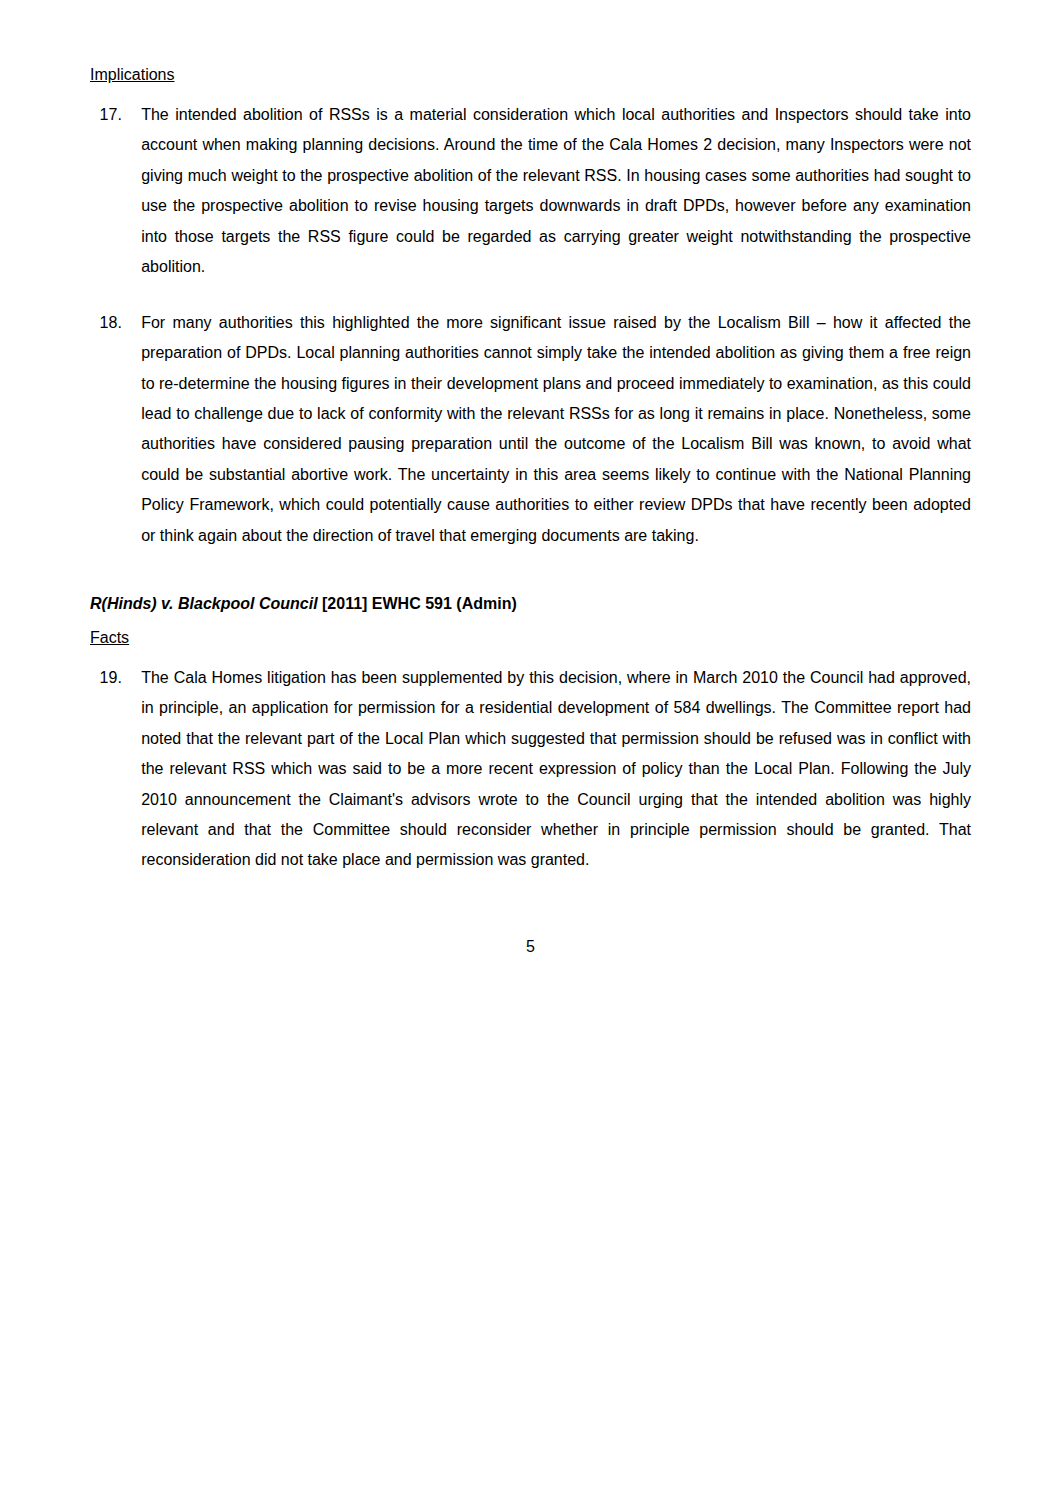Implications
17. The intended abolition of RSSs is a material consideration which local authorities and Inspectors should take into account when making planning decisions. Around the time of the Cala Homes 2 decision, many Inspectors were not giving much weight to the prospective abolition of the relevant RSS. In housing cases some authorities had sought to use the prospective abolition to revise housing targets downwards in draft DPDs, however before any examination into those targets the RSS figure could be regarded as carrying greater weight notwithstanding the prospective abolition.
18. For many authorities this highlighted the more significant issue raised by the Localism Bill – how it affected the preparation of DPDs. Local planning authorities cannot simply take the intended abolition as giving them a free reign to re-determine the housing figures in their development plans and proceed immediately to examination, as this could lead to challenge due to lack of conformity with the relevant RSSs for as long it remains in place. Nonetheless, some authorities have considered pausing preparation until the outcome of the Localism Bill was known, to avoid what could be substantial abortive work. The uncertainty in this area seems likely to continue with the National Planning Policy Framework, which could potentially cause authorities to either review DPDs that have recently been adopted or think again about the direction of travel that emerging documents are taking.
R(Hinds) v. Blackpool Council [2011] EWHC 591 (Admin)
Facts
19. The Cala Homes litigation has been supplemented by this decision, where in March 2010 the Council had approved, in principle, an application for permission for a residential development of 584 dwellings. The Committee report had noted that the relevant part of the Local Plan which suggested that permission should be refused was in conflict with the relevant RSS which was said to be a more recent expression of policy than the Local Plan. Following the July 2010 announcement the Claimant's advisors wrote to the Council urging that the intended abolition was highly relevant and that the Committee should reconsider whether in principle permission should be granted. That reconsideration did not take place and permission was granted.
5